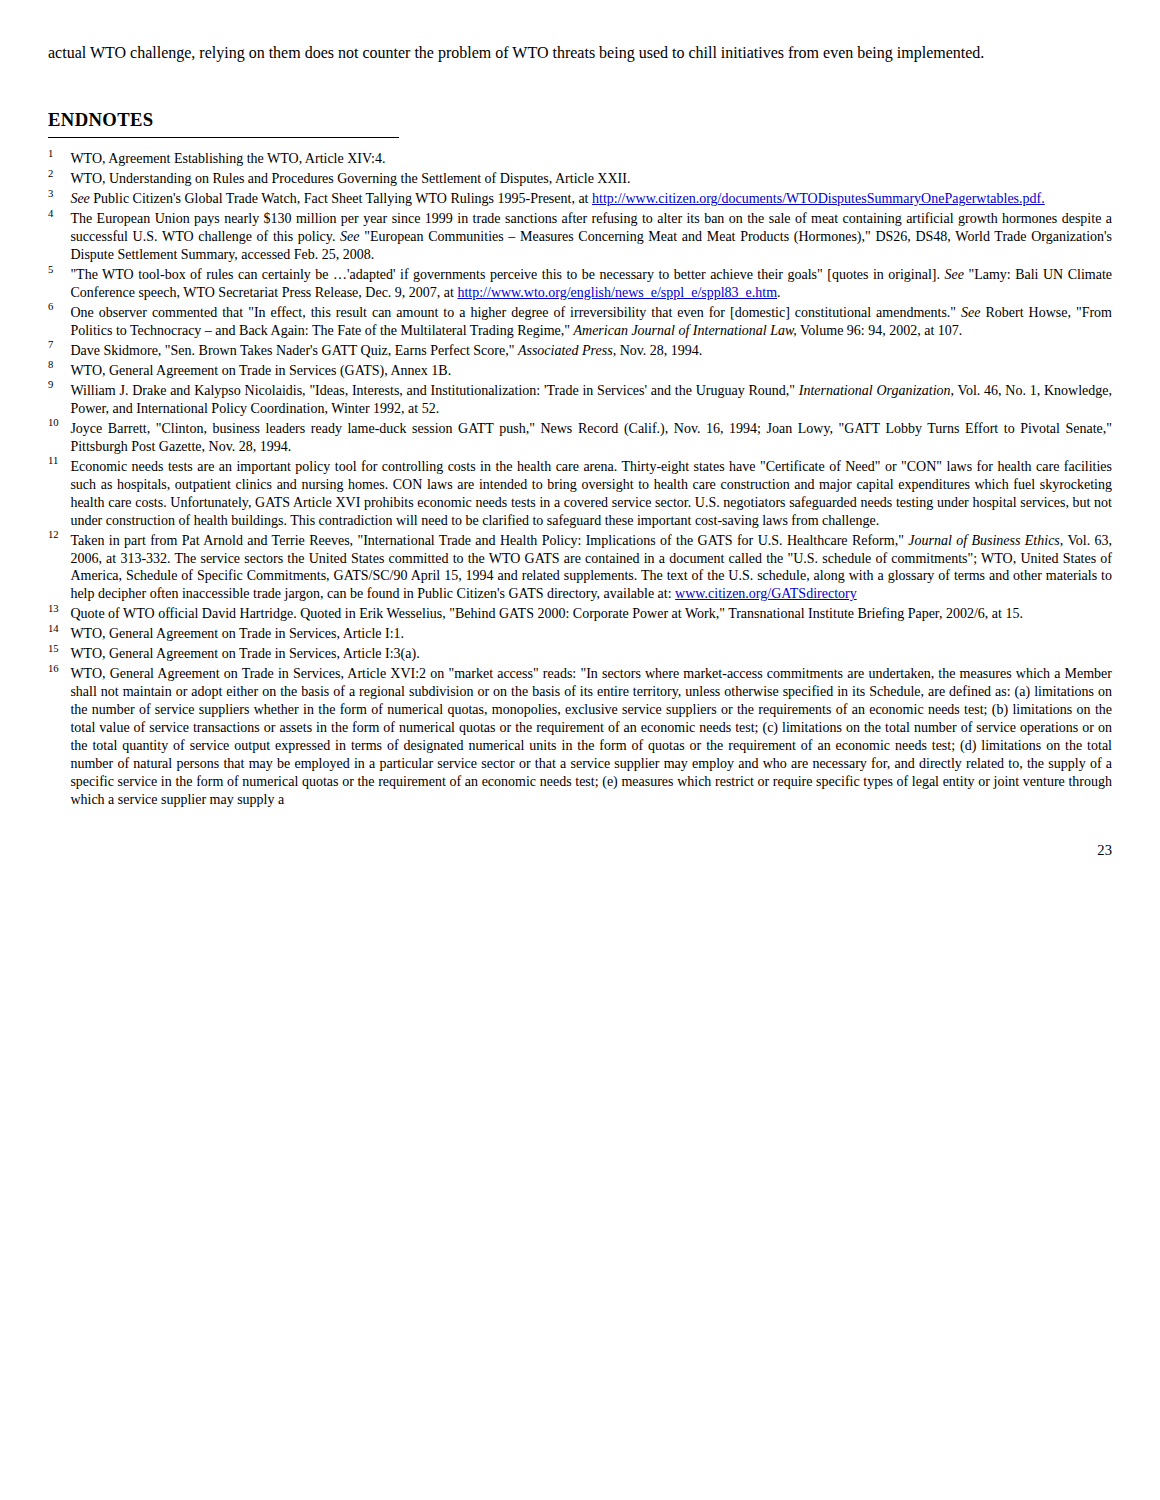actual WTO challenge, relying on them does not counter the problem of WTO threats being used to chill initiatives from even being implemented.
ENDNOTES
WTO, Agreement Establishing the WTO, Article XIV:4.
WTO, Understanding on Rules and Procedures Governing the Settlement of Disputes, Article XXII.
See Public Citizen's Global Trade Watch, Fact Sheet Tallying WTO Rulings 1995-Present, at http://www.citizen.org/documents/WTODisputesSummaryOnePagerwtables.pdf.
The European Union pays nearly $130 million per year since 1999 in trade sanctions after refusing to alter its ban on the sale of meat containing artificial growth hormones despite a successful U.S. WTO challenge of this policy. See "European Communities – Measures Concerning Meat and Meat Products (Hormones)," DS26, DS48, World Trade Organization's Dispute Settlement Summary, accessed Feb. 25, 2008.
"The WTO tool-box of rules can certainly be …'adapted' if governments perceive this to be necessary to better achieve their goals" [quotes in original]. See "Lamy: Bali UN Climate Conference speech, WTO Secretariat Press Release, Dec. 9, 2007, at http://www.wto.org/english/news_e/sppl_e/sppl83_e.htm.
One observer commented that "In effect, this result can amount to a higher degree of irreversibility that even for [domestic] constitutional amendments." See Robert Howse, "From Politics to Technocracy – and Back Again: The Fate of the Multilateral Trading Regime," American Journal of International Law, Volume 96: 94, 2002, at 107.
Dave Skidmore, "Sen. Brown Takes Nader's GATT Quiz, Earns Perfect Score," Associated Press, Nov. 28, 1994.
WTO, General Agreement on Trade in Services (GATS), Annex 1B.
William J. Drake and Kalypso Nicolaidis, "Ideas, Interests, and Institutionalization: 'Trade in Services' and the Uruguay Round," International Organization, Vol. 46, No. 1, Knowledge, Power, and International Policy Coordination, Winter 1992, at 52.
Joyce Barrett, "Clinton, business leaders ready lame-duck session GATT push," News Record (Calif.), Nov. 16, 1994; Joan Lowy, "GATT Lobby Turns Effort to Pivotal Senate," Pittsburgh Post Gazette, Nov. 28, 1994.
Economic needs tests are an important policy tool for controlling costs in the health care arena. Thirty-eight states have "Certificate of Need" or "CON" laws for health care facilities such as hospitals, outpatient clinics and nursing homes. CON laws are intended to bring oversight to health care construction and major capital expenditures which fuel skyrocketing health care costs. Unfortunately, GATS Article XVI prohibits economic needs tests in a covered service sector. U.S. negotiators safeguarded needs testing under hospital services, but not under construction of health buildings. This contradiction will need to be clarified to safeguard these important cost-saving laws from challenge.
Taken in part from Pat Arnold and Terrie Reeves, "International Trade and Health Policy: Implications of the GATS for U.S. Healthcare Reform," Journal of Business Ethics, Vol. 63, 2006, at 313-332. The service sectors the United States committed to the WTO GATS are contained in a document called the "U.S. schedule of commitments"; WTO, United States of America, Schedule of Specific Commitments, GATS/SC/90 April 15, 1994 and related supplements. The text of the U.S. schedule, along with a glossary of terms and other materials to help decipher often inaccessible trade jargon, can be found in Public Citizen's GATS directory, available at: www.citizen.org/GATSdirectory
Quote of WTO official David Hartridge. Quoted in Erik Wesselius, "Behind GATS 2000: Corporate Power at Work," Transnational Institute Briefing Paper, 2002/6, at 15.
WTO, General Agreement on Trade in Services, Article I:1.
WTO, General Agreement on Trade in Services, Article I:3(a).
WTO, General Agreement on Trade in Services, Article XVI:2 on "market access" reads: "In sectors where market-access commitments are undertaken, the measures which a Member shall not maintain or adopt either on the basis of a regional subdivision or on the basis of its entire territory, unless otherwise specified in its Schedule, are defined as: (a) limitations on the number of service suppliers whether in the form of numerical quotas, monopolies, exclusive service suppliers or the requirements of an economic needs test; (b) limitations on the total value of service transactions or assets in the form of numerical quotas or the requirement of an economic needs test; (c) limitations on the total number of service operations or on the total quantity of service output expressed in terms of designated numerical units in the form of quotas or the requirement of an economic needs test; (d) limitations on the total number of natural persons that may be employed in a particular service sector or that a service supplier may employ and who are necessary for, and directly related to, the supply of a specific service in the form of numerical quotas or the requirement of an economic needs test; (e) measures which restrict or require specific types of legal entity or joint venture through which a service supplier may supply a
23